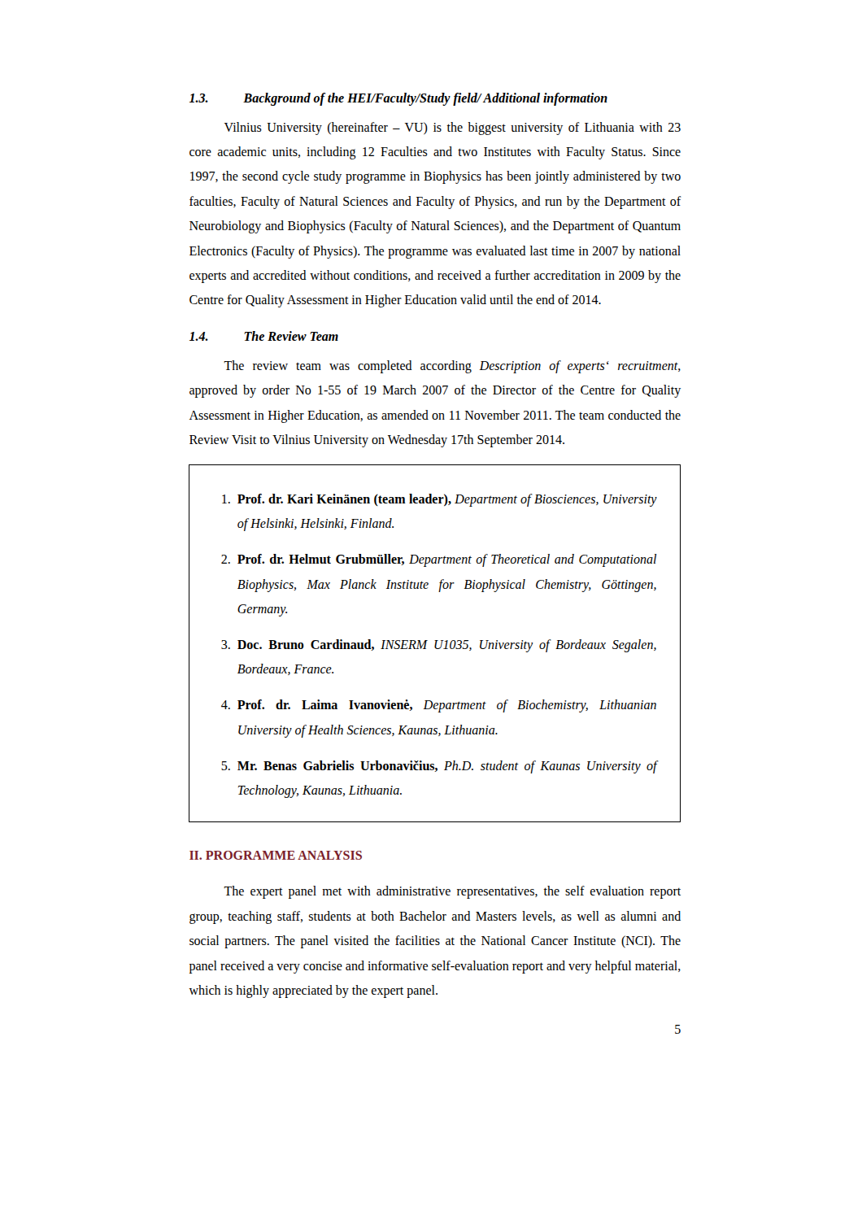1.3. Background of the HEI/Faculty/Study field/ Additional information
Vilnius University (hereinafter – VU) is the biggest university of Lithuania with 23 core academic units, including 12 Faculties and two Institutes with Faculty Status. Since 1997, the second cycle study programme in Biophysics has been jointly administered by two faculties, Faculty of Natural Sciences and Faculty of Physics, and run by the Department of Neurobiology and Biophysics (Faculty of Natural Sciences), and the Department of Quantum Electronics (Faculty of Physics). The programme was evaluated last time in 2007 by national experts and accredited without conditions, and received a further accreditation in 2009 by the Centre for Quality Assessment in Higher Education valid until the end of 2014.
1.4. The Review Team
The review team was completed according Description of experts‘ recruitment, approved by order No 1-55 of 19 March 2007 of the Director of the Centre for Quality Assessment in Higher Education, as amended on 11 November 2011. The team conducted the Review Visit to Vilnius University on Wednesday 17th September 2014.
Prof. dr. Kari Keinänen (team leader), Department of Biosciences, University of Helsinki, Helsinki, Finland.
Prof. dr. Helmut Grubmüller, Department of Theoretical and Computational Biophysics, Max Planck Institute for Biophysical Chemistry, Göttingen, Germany.
Doc. Bruno Cardinaud, INSERM U1035, University of Bordeaux Segalen, Bordeaux, France.
Prof. dr. Laima Ivanovienė, Department of Biochemistry, Lithuanian University of Health Sciences, Kaunas, Lithuania.
Mr. Benas Gabrielis Urbonavičius, Ph.D. student of Kaunas University of Technology, Kaunas, Lithuania.
II. PROGRAMME ANALYSIS
The expert panel met with administrative representatives, the self evaluation report group, teaching staff, students at both Bachelor and Masters levels, as well as alumni and social partners. The panel visited the facilities at the National Cancer Institute (NCI). The panel received a very concise and informative self-evaluation report and very helpful material, which is highly appreciated by the expert panel.
5